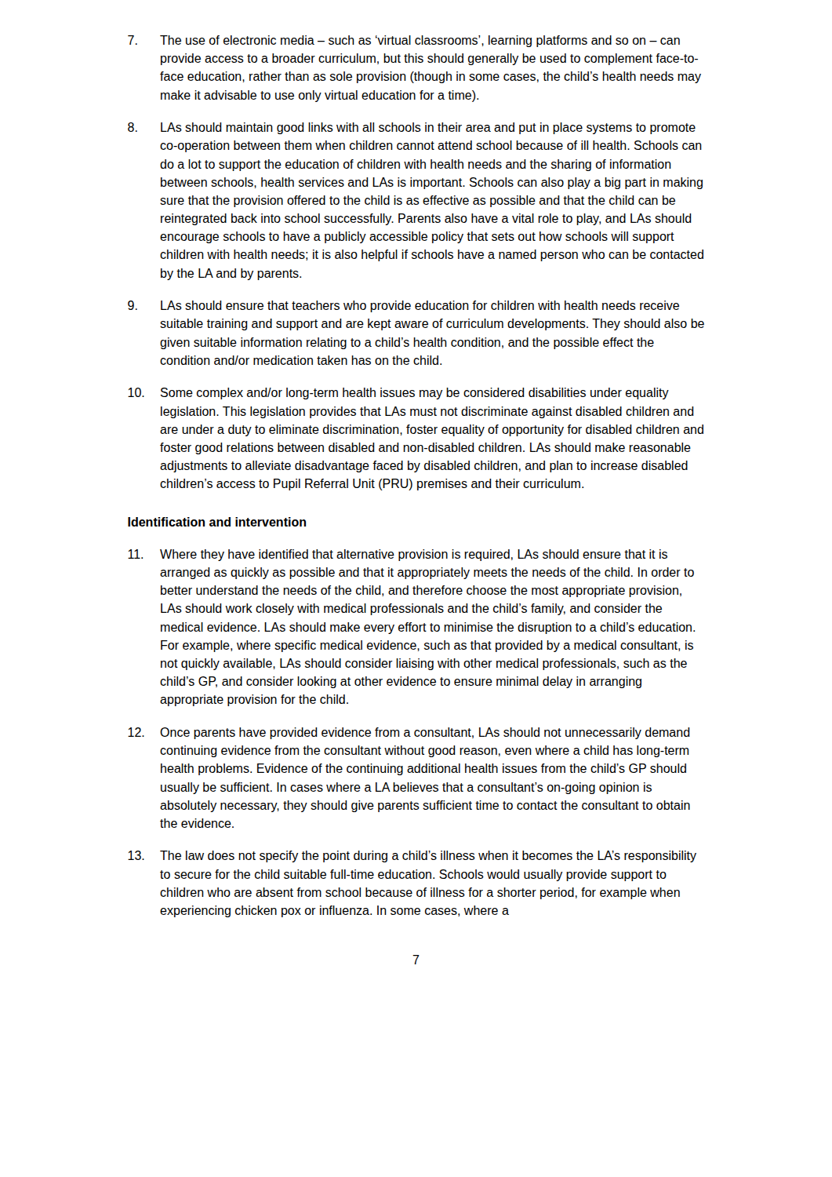7.
The use of electronic media – such as ‘virtual classrooms’, learning platforms and so on – can provide access to a broader curriculum, but this should generally be used to complement face-to-face education, rather than as sole provision (though in some cases, the child’s health needs may make it advisable to use only virtual education for a time).
8.
LAs should maintain good links with all schools in their area and put in place systems to promote co-operation between them when children cannot attend school because of ill health. Schools can do a lot to support the education of children with health needs and the sharing of information between schools, health services and LAs is important. Schools can also play a big part in making sure that the provision offered to the child is as effective as possible and that the child can be reintegrated back into school successfully. Parents also have a vital role to play, and LAs should encourage schools to have a publicly accessible policy that sets out how schools will support children with health needs; it is also helpful if schools have a named person who can be contacted by the LA and by parents.
9.
LAs should ensure that teachers who provide education for children with health needs receive suitable training and support and are kept aware of curriculum developments. They should also be given suitable information relating to a child’s health condition, and the possible effect the condition and/or medication taken has on the child.
10.
Some complex and/or long-term health issues may be considered disabilities under equality legislation. This legislation provides that LAs must not discriminate against disabled children and are under a duty to eliminate discrimination, foster equality of opportunity for disabled children and foster good relations between disabled and non-disabled children. LAs should make reasonable adjustments to alleviate disadvantage faced by disabled children, and plan to increase disabled children’s access to Pupil Referral Unit (PRU) premises and their curriculum.
Identification and intervention
11.
Where they have identified that alternative provision is required, LAs should ensure that it is arranged as quickly as possible and that it appropriately meets the needs of the child. In order to better understand the needs of the child, and therefore choose the most appropriate provision, LAs should work closely with medical professionals and the child’s family, and consider the medical evidence. LAs should make every effort to minimise the disruption to a child’s education. For example, where specific medical evidence, such as that provided by a medical consultant, is not quickly available, LAs should consider liaising with other medical professionals, such as the child’s GP, and consider looking at other evidence to ensure minimal delay in arranging appropriate provision for the child.
12.
Once parents have provided evidence from a consultant, LAs should not unnecessarily demand continuing evidence from the consultant without good reason, even where a child has long-term health problems. Evidence of the continuing additional health issues from the child’s GP should usually be sufficient. In cases where a LA believes that a consultant’s on-going opinion is absolutely necessary, they should give parents sufficient time to contact the consultant to obtain the evidence.
13.
The law does not specify the point during a child’s illness when it becomes the LA’s responsibility to secure for the child suitable full-time education. Schools would usually provide support to children who are absent from school because of illness for a shorter period, for example when experiencing chicken pox or influenza. In some cases, where a
7